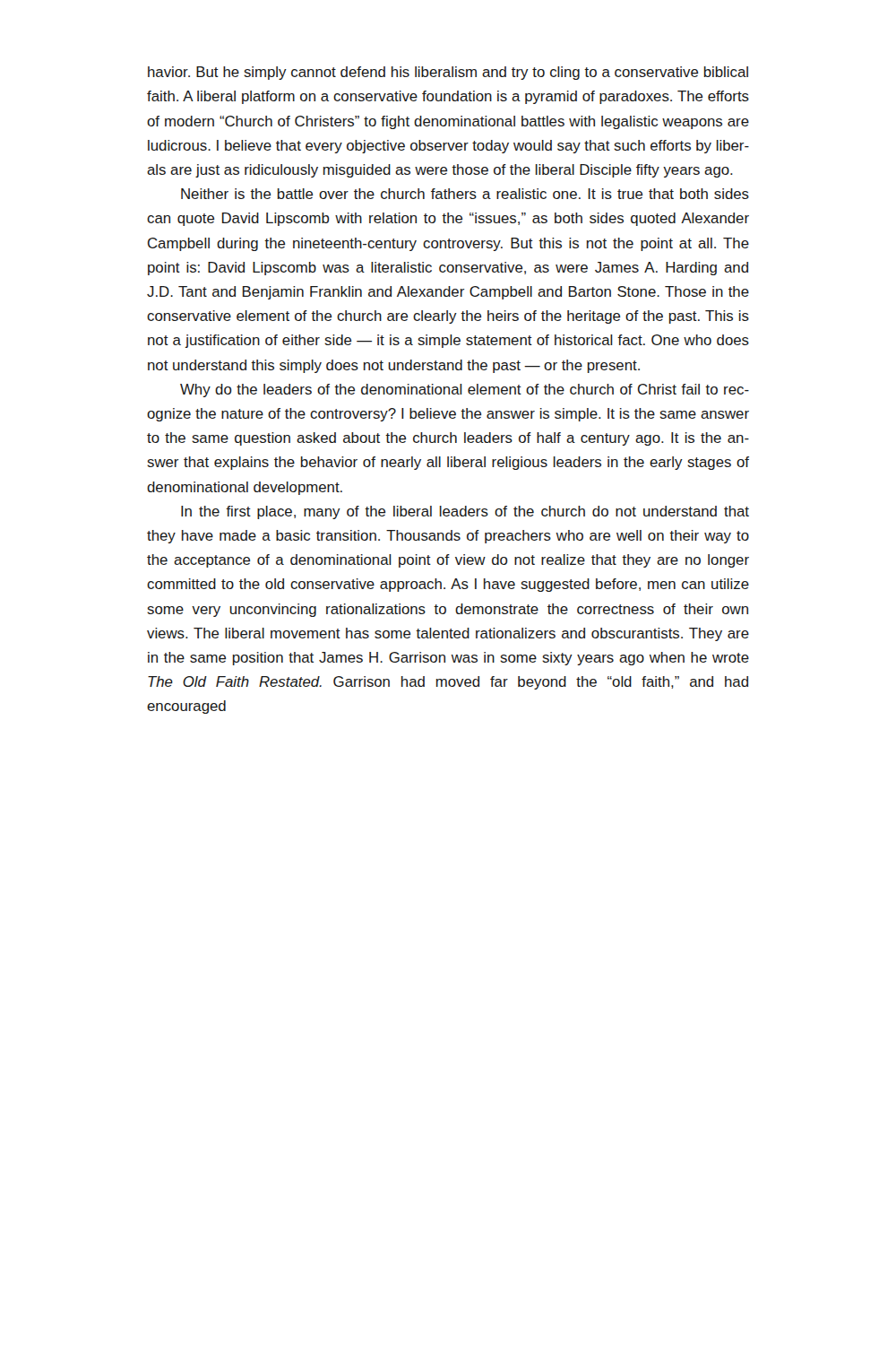havior. But he simply cannot defend his liberalism and try to cling to a conservative biblical faith. A liberal platform on a conservative foundation is a pyramid of paradoxes. The efforts of modern “Church of Christers” to fight denominational battles with legalistic weapons are ludicrous. I believe that every objective observer today would say that such efforts by liberals are just as ridiculously misguided as were those of the liberal Disciple fifty years ago.
Neither is the battle over the church fathers a realistic one. It is true that both sides can quote David Lipscomb with relation to the “issues,” as both sides quoted Alexander Campbell during the nineteenth-century controversy. But this is not the point at all. The point is: David Lipscomb was a literalistic conservative, as were James A. Harding and J.D. Tant and Benjamin Franklin and Alexander Campbell and Barton Stone. Those in the conservative element of the church are clearly the heirs of the heritage of the past. This is not a justification of either side — it is a simple statement of historical fact. One who does not understand this simply does not understand the past — or the present.
Why do the leaders of the denominational element of the church of Christ fail to recognize the nature of the controversy? I believe the answer is simple. It is the same answer to the same question asked about the church leaders of half a century ago. It is the answer that explains the behavior of nearly all liberal religious leaders in the early stages of denominational development.
In the first place, many of the liberal leaders of the church do not understand that they have made a basic transition. Thousands of preachers who are well on their way to the acceptance of a denominational point of view do not realize that they are no longer committed to the old conservative approach. As I have suggested before, men can utilize some very unconvincing rationalizations to demonstrate the correctness of their own views. The liberal movement has some talented rationalizers and obscurantists. They are in the same position that James H. Garrison was in some sixty years ago when he wrote The Old Faith Restated. Garrison had moved far beyond the “old faith,” and had encouraged